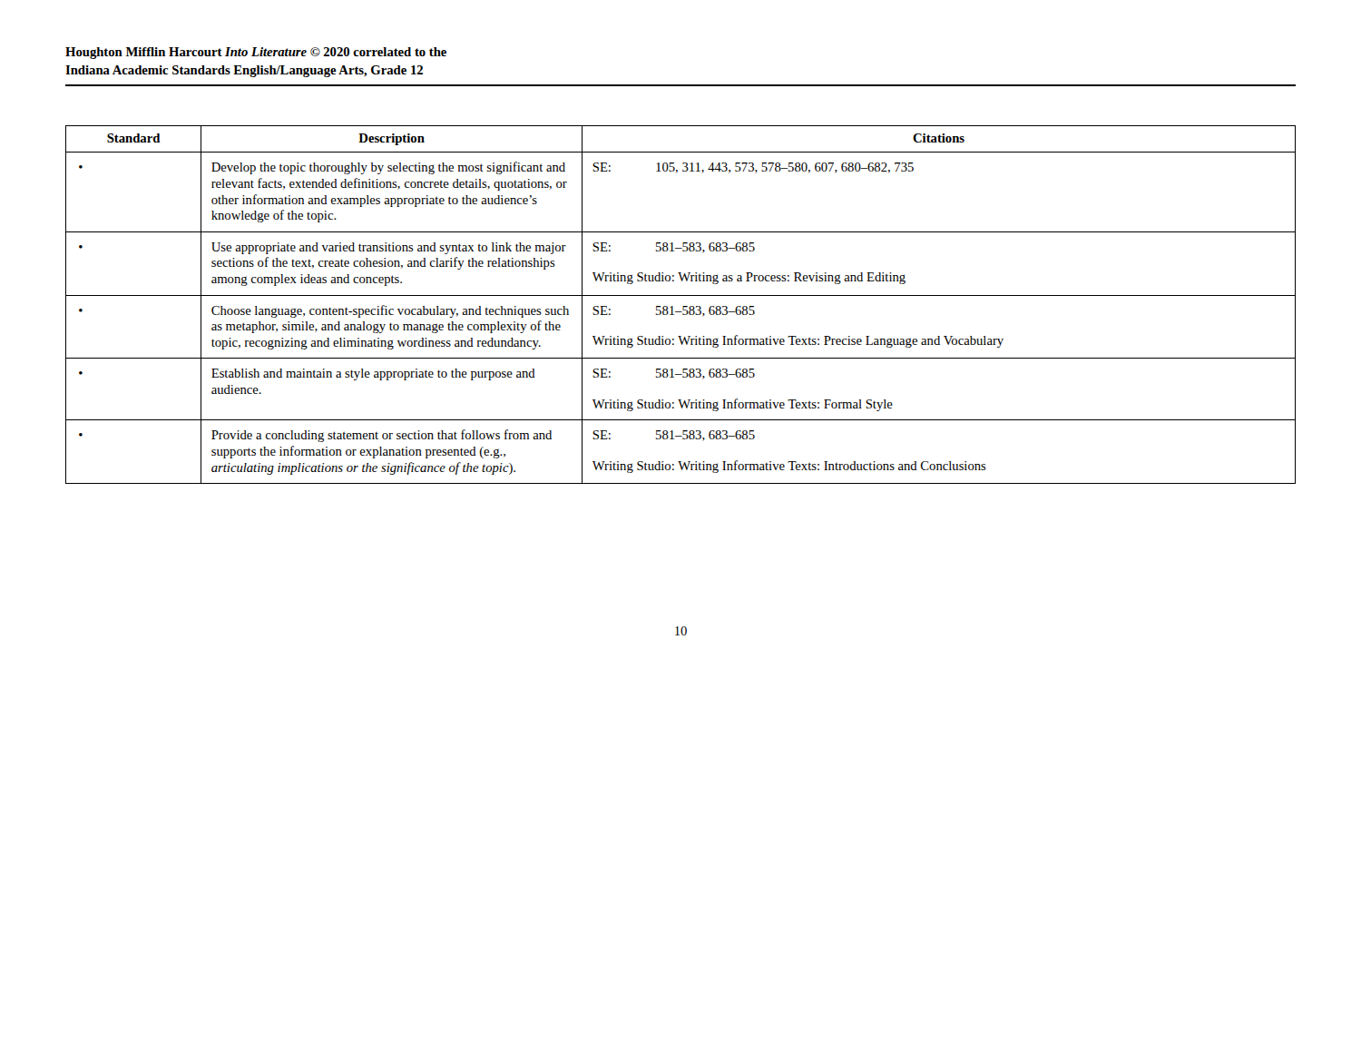Houghton Mifflin Harcourt Into Literature © 2020 correlated to the
Indiana Academic Standards English/Language Arts, Grade 12
| Standard | Description | Citations |
| --- | --- | --- |
| • | Develop the topic thoroughly by selecting the most significant and relevant facts, extended definitions, concrete details, quotations, or other information and examples appropriate to the audience’s knowledge of the topic. | SE: 105, 311, 443, 573, 578–580, 607, 680–682, 735 |
| • | Use appropriate and varied transitions and syntax to link the major sections of the text, create cohesion, and clarify the relationships among complex ideas and concepts. | SE: 581–583, 683–685 Writing Studio: Writing as a Process: Revising and Editing |
| • | Choose language, content-specific vocabulary, and techniques such as metaphor, simile, and analogy to manage the complexity of the topic, recognizing and eliminating wordiness and redundancy. | SE: 581–583, 683–685 Writing Studio: Writing Informative Texts: Precise Language and Vocabulary |
| • | Establish and maintain a style appropriate to the purpose and audience. | SE: 581–583, 683–685 Writing Studio: Writing Informative Texts: Formal Style |
| • | Provide a concluding statement or section that follows from and supports the information or explanation presented (e.g., articulating implications or the significance of the topic ). | SE: 581–583, 683–685 Writing Studio: Writing Informative Texts: Introductions and Conclusions |
10